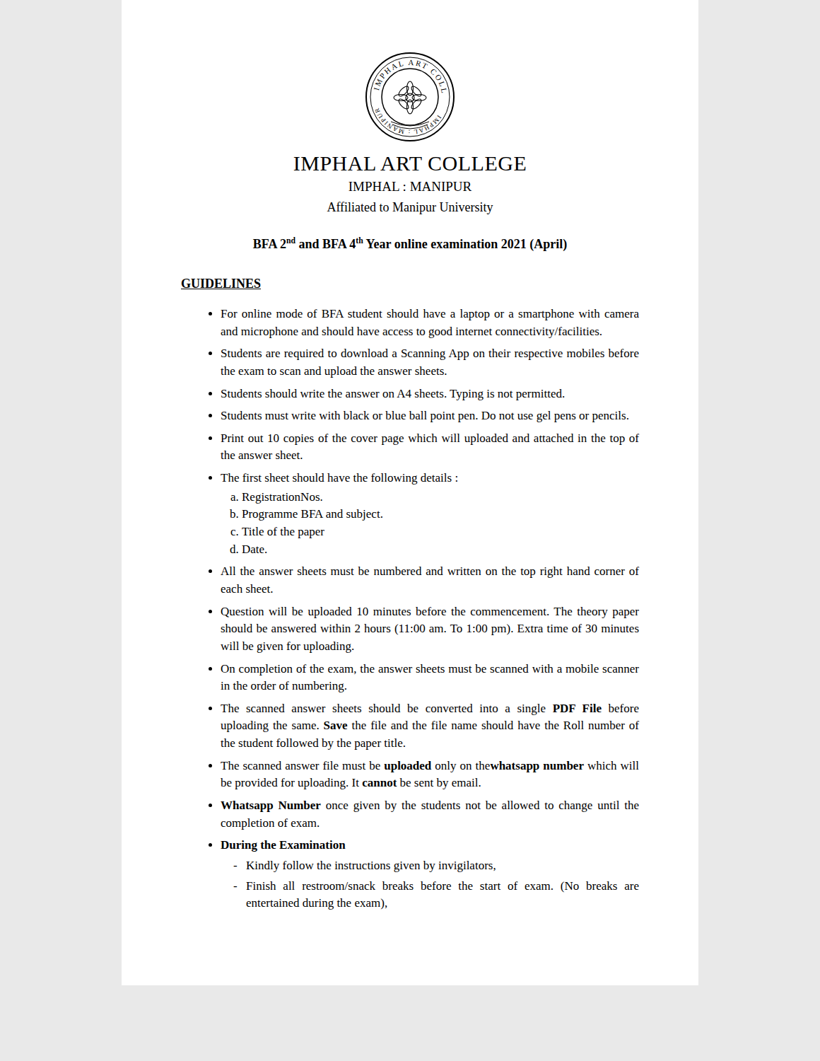IMPHAL ART COLLEGE IMPHAL : MANIPUR
IMPHAL ART COLLEGE
IMPHAL : MANIPUR
Affiliated to Manipur University
BFA 2nd and BFA 4th Year online examination 2021 (April)
GUIDELINES
For online mode of BFA student should have a laptop or a smartphone with camera and microphone and should have access to good internet connectivity/facilities.
Students are required to download a Scanning App on their respective mobiles before the exam to scan and upload the answer sheets.
Students should write the answer on A4 sheets. Typing is not permitted.
Students must write with black or blue ball point pen. Do not use gel pens or pencils.
Print out 10 copies of the cover page which will uploaded and attached in the top of the answer sheet.
The first sheet should have the following details :
RegistrationNos.
Programme BFA and subject.
Title of the paper
Date.
All the answer sheets must be numbered and written on the top right hand corner of each sheet.
Question will be uploaded 10 minutes before the commencement. The theory paper should be answered within 2 hours (11:00 am. To 1:00 pm). Extra time of 30 minutes will be given for uploading.
On completion of the exam, the answer sheets must be scanned with a mobile scanner in the order of numbering.
The scanned answer sheets should be converted into a single PDF File before uploading the same. Save the file and the file name should have the Roll number of the student followed by the paper title.
The scanned answer file must be uploaded only on thewhatsapp number which will be provided for uploading. It cannot be sent by email.
Whatsapp Number once given by the students not be allowed to change until the completion of exam.
During the Examination
Kindly follow the instructions given by invigilators,
Finish all restroom/snack breaks before the start of exam. (No breaks are entertained during the exam),